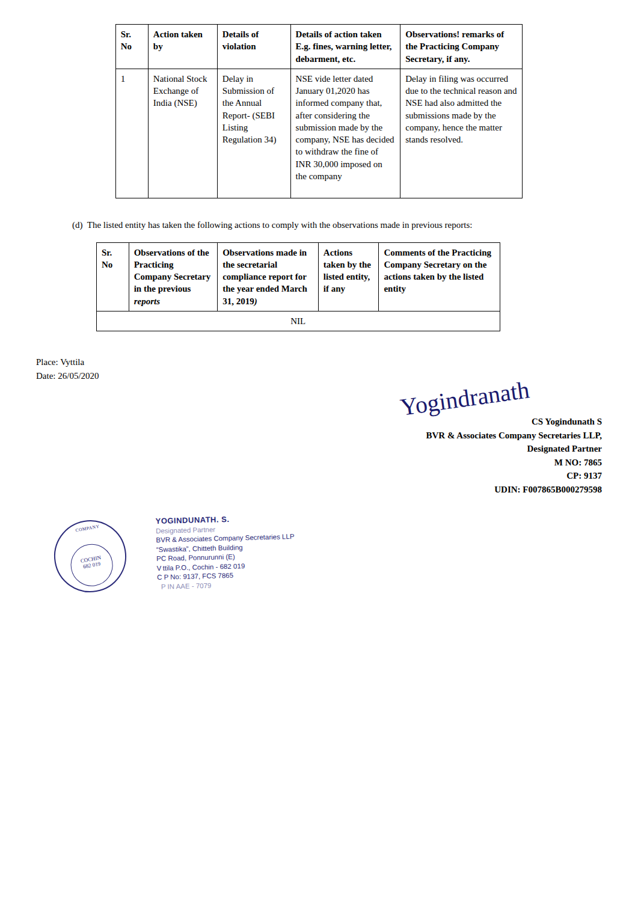| Sr. No | Action taken by | Details of violation | Details of action taken E.g. fines, warning letter, debarment, etc. | Observations! remarks of the Practicing Company Secretary, if any. |
| --- | --- | --- | --- | --- |
| 1 | National Stock Exchange of India (NSE) | Delay in Submission of the Annual Report- (SEBI Listing Regulation 34) | NSE vide letter dated January 01,2020 has informed company that, after considering the submission made by the company, NSE has decided to withdraw the fine of INR 30,000 imposed on the company | Delay in filing was occurred due to the technical reason and NSE had also admitted the submissions made by the company, hence the matter stands resolved. |
(d) The listed entity has taken the following actions to comply with the observations made in previous reports:
| Sr. No | Observations of the Practicing Company Secretary in the previous reports | Observations made in the secretarial compliance report for the year ended March 31, 2019 ) | Actions taken by the listed entity, if any | Comments of the Practicing Company Secretary on the actions taken by the listed entity |
| --- | --- | --- | --- | --- |
| NIL |
Place: Vyttila
Date: 26/05/2020
Yogindranath
CS Yogindunath S
BVR & Associates Company Secretaries LLP,
Designated Partner
M NO: 7865
CP: 9137
UDIN: F007865B000279598
COMPANY
COCHIN
682 019
YOGINDUNATH. S.
Designated Partner
BVR & Associates Company Secretaries LLP
“Swastika”, Chitteth Building
PC Road, Ponnurunni (E)
V ttila P.O., Cochin - 682 019
C P No: 9137, FCS 7865
P IN AAE - 7079